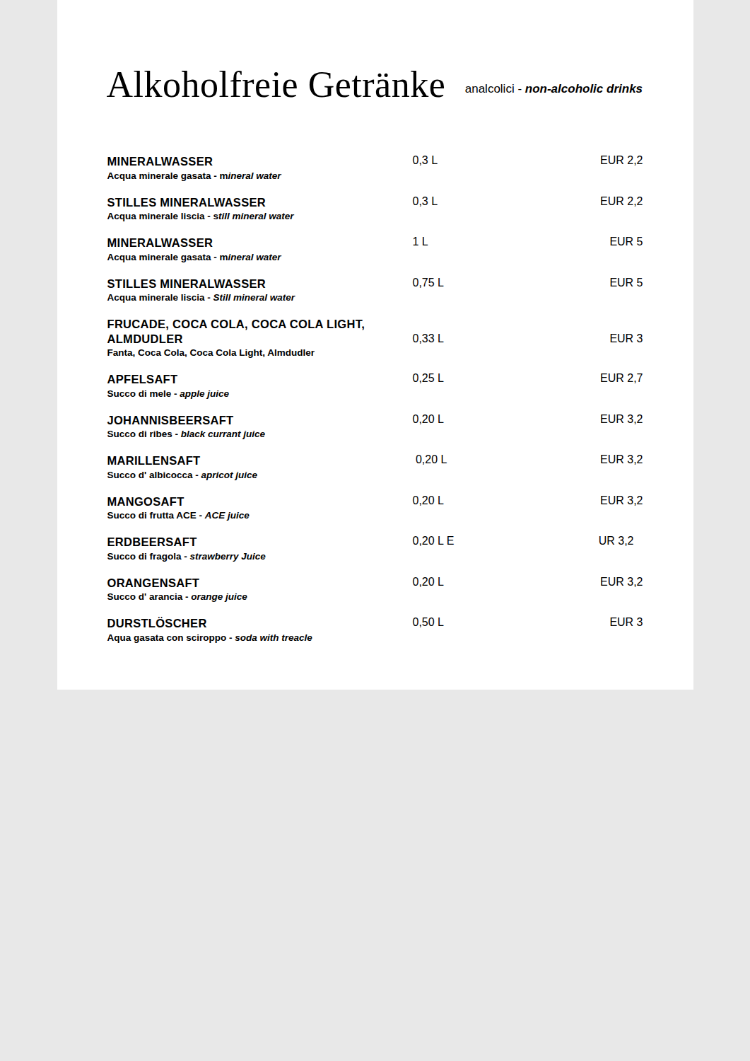Alkoholfreie Getränke analcolici - non-alcoholic drinks
| MINERALWASSER | 0,3 L | EUR 2,2 |
| Acqua minerale gasata - m ineral water | | |
| STILLES MINERALWASSER | 0,3 L | EUR 2,2 |
| Acqua minerale liscia - s till mineral water | | |
| MINERALWASSER | 1 L | EUR 5 |
| Acqua minerale gasata - m ineral water | | |
| STILLES MINERALWASSER | 0,75 L | EUR 5 |
| Acqua minerale liscia - Still mineral water | | |
| FRUCADE, COCA COLA, COCA COLA LIGHT, ALMDUDLER | 0,33 L | EUR 3 |
| Fanta, Coca Cola, Coca Cola Light, Almdudler | | |
| APFELSAFT | 0,25 L | EUR 2,7 |
| Succo di mele - apple juice | | |
| JOHANNISBEERSAFT | 0,20 L | EUR 3,2 |
| Succo di ribes - black currant juice | | |
| MARILLENSAFT | 0,20 L | EUR 3,2 |
| Succo d' albicocca - apricot juice | | |
| MANGOSAFT | 0,20 L | EUR 3,2 |
| Succo di frutta ACE - ACE juice | | |
| ERDBEERSAFT | 0,20 L E | UR 3,2 |
| Succo di fragola - strawberry Juice | | |
| ORANGENSAFT | 0,20 L | EUR 3,2 |
| Succo d' arancia - orange juice | | |
| DURSTLÖSCHER | 0,50 L | EUR 3 |
| Aqua gasata con sciroppo - soda with treacle | | |